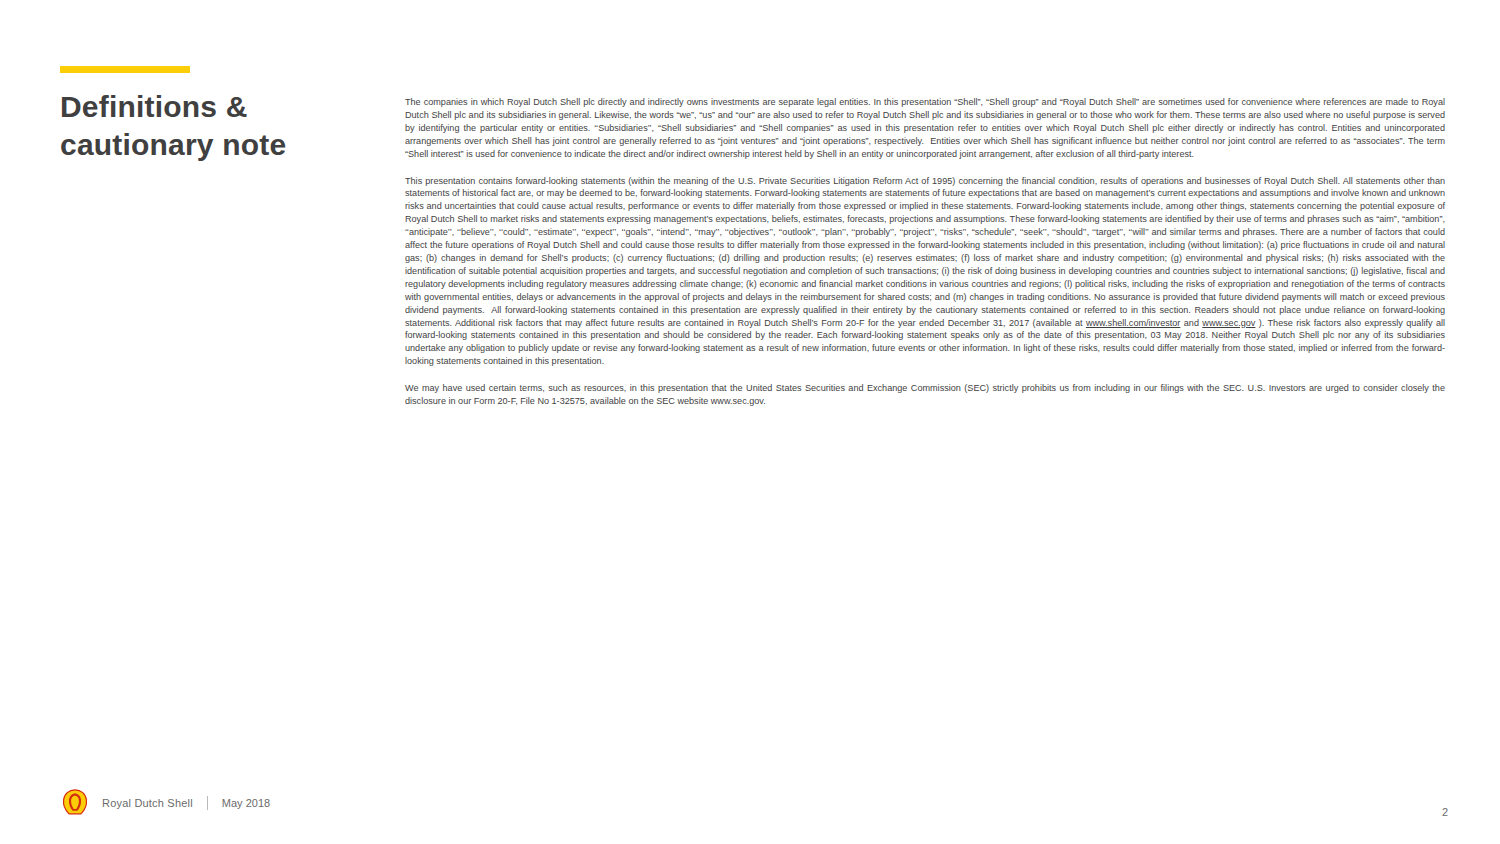Definitions &
cautionary note
The companies in which Royal Dutch Shell plc directly and indirectly owns investments are separate legal entities. In this presentation “Shell”, “Shell group” and “Royal Dutch Shell” are sometimes used for convenience where references are made to Royal Dutch Shell plc and its subsidiaries in general. Likewise, the words “we”, “us” and “our” are also used to refer to Royal Dutch Shell plc and its subsidiaries in general or to those who work for them. These terms are also used where no useful purpose is served by identifying the particular entity or entities. ‘‘Subsidiaries’’, “Shell subsidiaries” and “Shell companies” as used in this presentation refer to entities over which Royal Dutch Shell plc either directly or indirectly has control. Entities and unincorporated arrangements over which Shell has joint control are generally referred to as “joint ventures” and “joint operations”, respectively. Entities over which Shell has significant influence but neither control nor joint control are referred to as “associates”. The term “Shell interest” is used for convenience to indicate the direct and/or indirect ownership interest held by Shell in an entity or unincorporated joint arrangement, after exclusion of all third-party interest.
This presentation contains forward-looking statements (within the meaning of the U.S. Private Securities Litigation Reform Act of 1995) concerning the financial condition, results of operations and businesses of Royal Dutch Shell. All statements other than statements of historical fact are, or may be deemed to be, forward-looking statements. Forward-looking statements are statements of future expectations that are based on management’s current expectations and assumptions and involve known and unknown risks and uncertainties that could cause actual results, performance or events to differ materially from those expressed or implied in these statements. Forward-looking statements include, among other things, statements concerning the potential exposure of Royal Dutch Shell to market risks and statements expressing management’s expectations, beliefs, estimates, forecasts, projections and assumptions. These forward-looking statements are identified by their use of terms and phrases such as “aim”, “ambition”, ‘‘anticipate’’, ‘‘believe’’, ‘‘could’’, ‘‘estimate’’, ‘‘expect’’, ‘‘goals’’, ‘‘intend’’, ‘‘may’’, ‘‘objectives’’, ‘‘outlook’’, ‘‘plan’’, ‘‘probably’’, ‘‘project’’, ‘‘risks’’, “schedule”, ‘‘seek’’, ‘‘should’’, ‘‘target’’, ‘‘will’’ and similar terms and phrases. There are a number of factors that could affect the future operations of Royal Dutch Shell and could cause those results to differ materially from those expressed in the forward-looking statements included in this presentation, including (without limitation): (a) price fluctuations in crude oil and natural gas; (b) changes in demand for Shell’s products; (c) currency fluctuations; (d) drilling and production results; (e) reserves estimates; (f) loss of market share and industry competition; (g) environmental and physical risks; (h) risks associated with the identification of suitable potential acquisition properties and targets, and successful negotiation and completion of such transactions; (i) the risk of doing business in developing countries and countries subject to international sanctions; (j) legislative, fiscal and regulatory developments including regulatory measures addressing climate change; (k) economic and financial market conditions in various countries and regions; (l) political risks, including the risks of expropriation and renegotiation of the terms of contracts with governmental entities, delays or advancements in the approval of projects and delays in the reimbursement for shared costs; and (m) changes in trading conditions. No assurance is provided that future dividend payments will match or exceed previous dividend payments. All forward-looking statements contained in this presentation are expressly qualified in their entirety by the cautionary statements contained or referred to in this section. Readers should not place undue reliance on forward-looking statements. Additional risk factors that may affect future results are contained in Royal Dutch Shell’s Form 20-F for the year ended December 31, 2017 (available at www.shell.com/investor and www.sec.gov ). These risk factors also expressly qualify all forward-looking statements contained in this presentation and should be considered by the reader. Each forward-looking statement speaks only as of the date of this presentation, 03 May 2018. Neither Royal Dutch Shell plc nor any of its subsidiaries undertake any obligation to publicly update or revise any forward-looking statement as a result of new information, future events or other information. In light of these risks, results could differ materially from those stated, implied or inferred from the forward-looking statements contained in this presentation.
We may have used certain terms, such as resources, in this presentation that the United States Securities and Exchange Commission (SEC) strictly prohibits us from including in our filings with the SEC. U.S. Investors are urged to consider closely the disclosure in our Form 20-F, File No 1-32575, available on the SEC website www.sec.gov.
Royal Dutch Shell May 2018
2